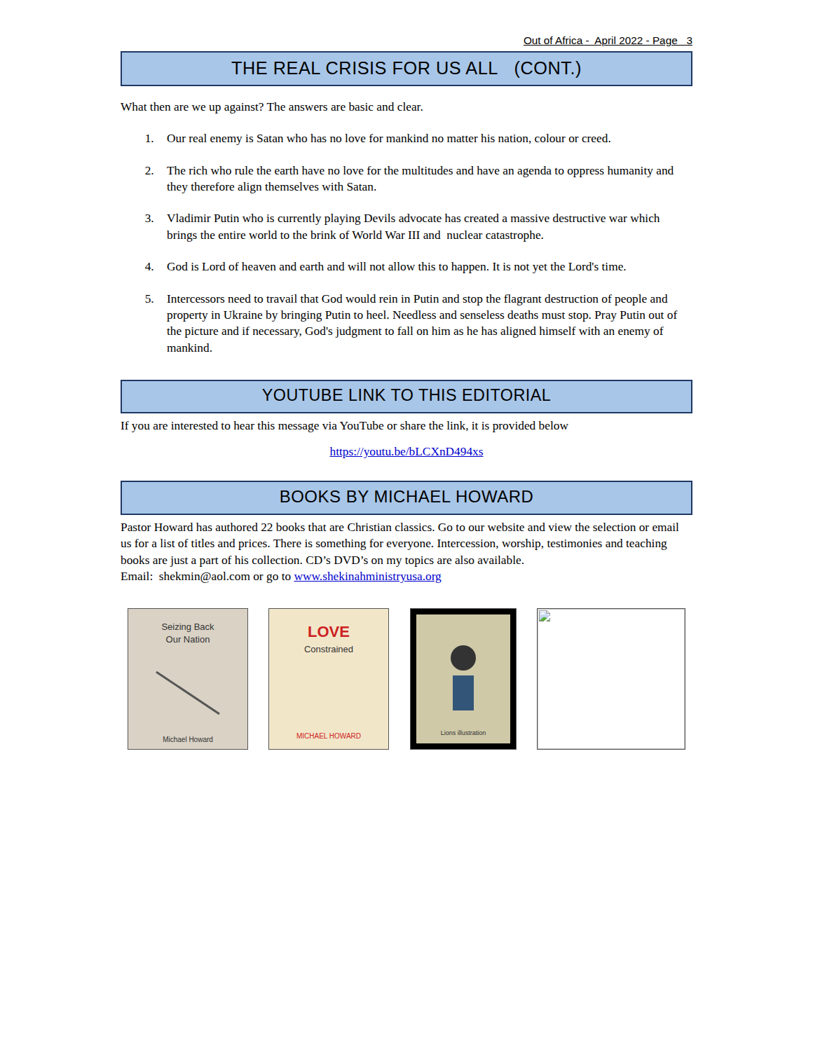Out of Africa - April 2022 - Page 3
THE REAL CRISIS FOR US ALL (CONT.)
What then are we up against? The answers are basic and clear.
Our real enemy is Satan who has no love for mankind no matter his nation, colour or creed.
The rich who rule the earth have no love for the multitudes and have an agenda to oppress humanity and they therefore align themselves with Satan.
Vladimir Putin who is currently playing Devils advocate has created a massive destructive war which brings the entire world to the brink of World War III and nuclear catastrophe.
God is Lord of heaven and earth and will not allow this to happen. It is not yet the Lord's time.
Intercessors need to travail that God would rein in Putin and stop the flagrant destruction of people and property in Ukraine by bringing Putin to heel. Needless and senseless deaths must stop. Pray Putin out of the picture and if necessary, God's judgment to fall on him as he has aligned himself with an enemy of mankind.
YOUTUBE LINK TO THIS EDITORIAL
If you are interested to hear this message via YouTube or share the link, it is provided below
https://youtu.be/bLCXnD494xs
BOOKS BY MICHAEL HOWARD
Pastor Howard has authored 22 books that are Christian classics. Go to our website and view the selection or email us for a list of titles and prices. There is something for everyone. Intercession, worship, testimonies and teaching books are just a part of his collection. CD’s DVD’s on my topics are also available.
Email: shekmin@aol.com or go to www.shekinahministryusa.org